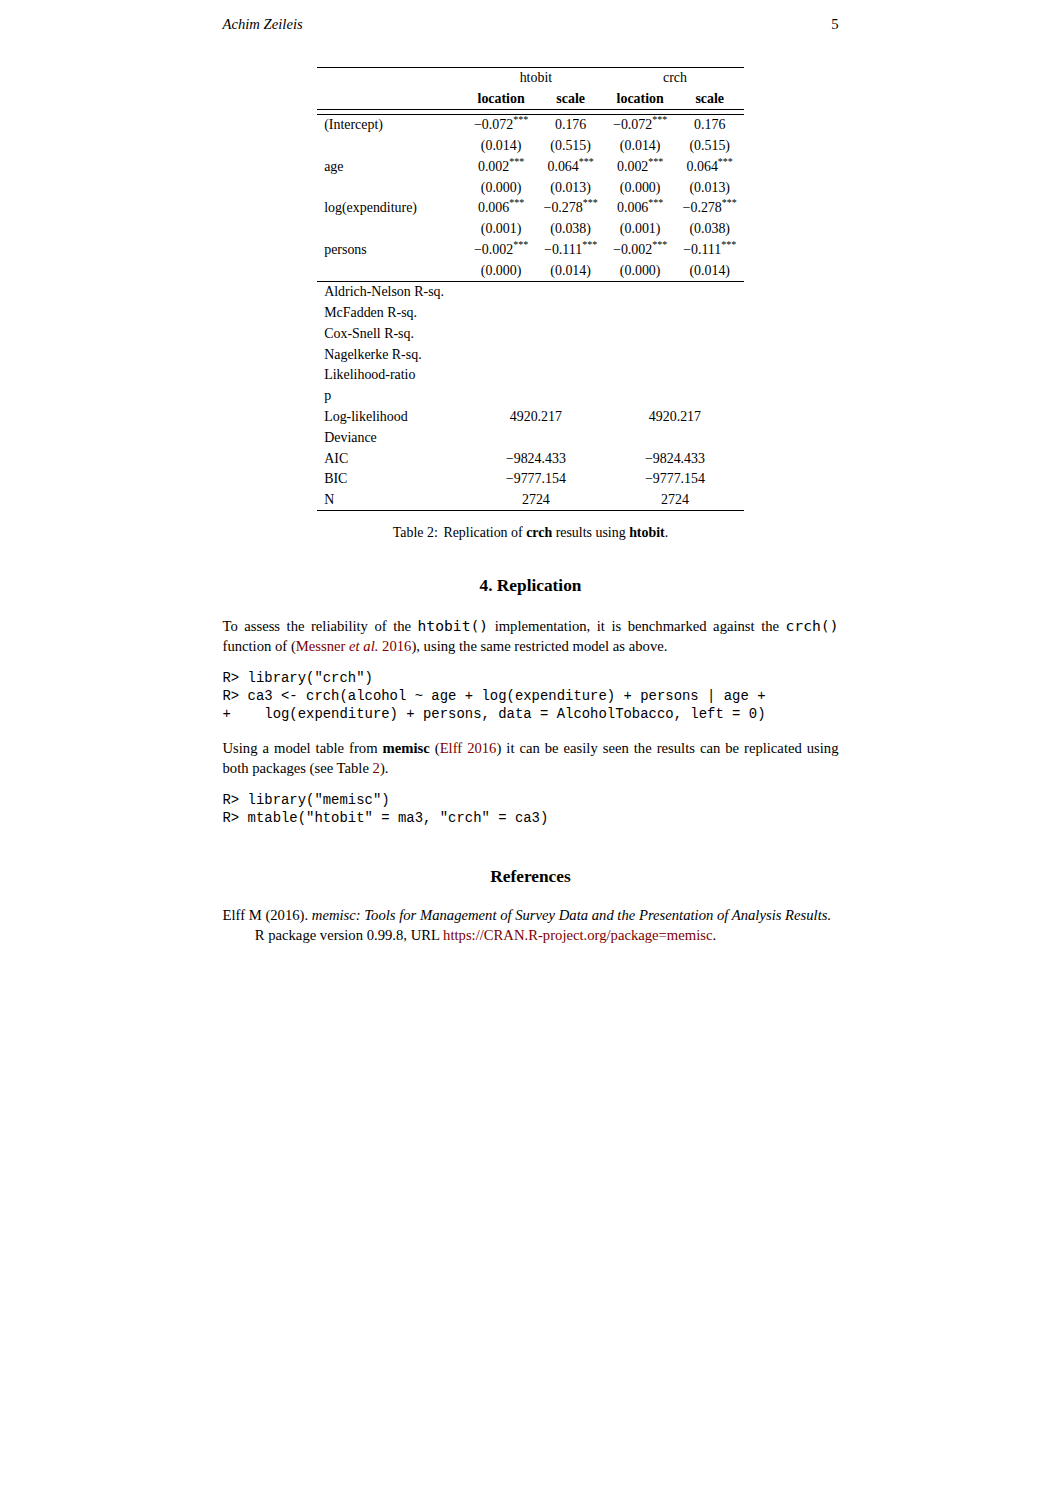Achim Zeileis 5
| | htobit | crch |
| | location | scale | location | scale |
| (Intercept) | −0.072 *** | 0.176 | −0.072 *** | 0.176 |
| | (0.014) | (0.515) | (0.014) | (0.515) |
| age | 0.002 *** | 0.064 *** | 0.002 *** | 0.064 *** |
| | (0.000) | (0.013) | (0.000) | (0.013) |
| log(expenditure) | 0.006 *** | −0.278 *** | 0.006 *** | −0.278 *** |
| | (0.001) | (0.038) | (0.001) | (0.038) |
| persons | −0.002 *** | −0.111 *** | −0.002 *** | −0.111 *** |
| | (0.000) | (0.014) | (0.000) | (0.014) |
| Aldrich-Nelson R-sq. | | | | |
| McFadden R-sq. | | | | |
| Cox-Snell R-sq. | | | | |
| Nagelkerke R-sq. | | | | |
| Likelihood-ratio | | | | |
| p | | | | |
| Log-likelihood | 4920.217 | 4920.217 |
| Deviance | | | | |
| AIC | −9824.433 | −9824.433 |
| BIC | −9777.154 | −9777.154 |
| N | 2724 | 2724 |
Table 2: Replication of crch results using htobit.
4. Replication
To assess the reliability of the htobit() implementation, it is benchmarked against the crch() function of (Messner et al. 2016), using the same restricted model as above.
R> library("crch")
R> ca3 <- crch(alcohol ~ age + log(expenditure) + persons | age +
+    log(expenditure) + persons, data = AlcoholTobacco, left = 0)
Using a model table from memisc (Elff 2016) it can be easily seen the results can be replicated using both packages (see Table 2).
R> library("memisc")
R> mtable("htobit" = ma3, "crch" = ca3)
References
Elff M (2016). memisc: Tools for Management of Survey Data and the Presentation of Analysis Results. R package version 0.99.8, URL https://CRAN.R-project.org/package=memisc.